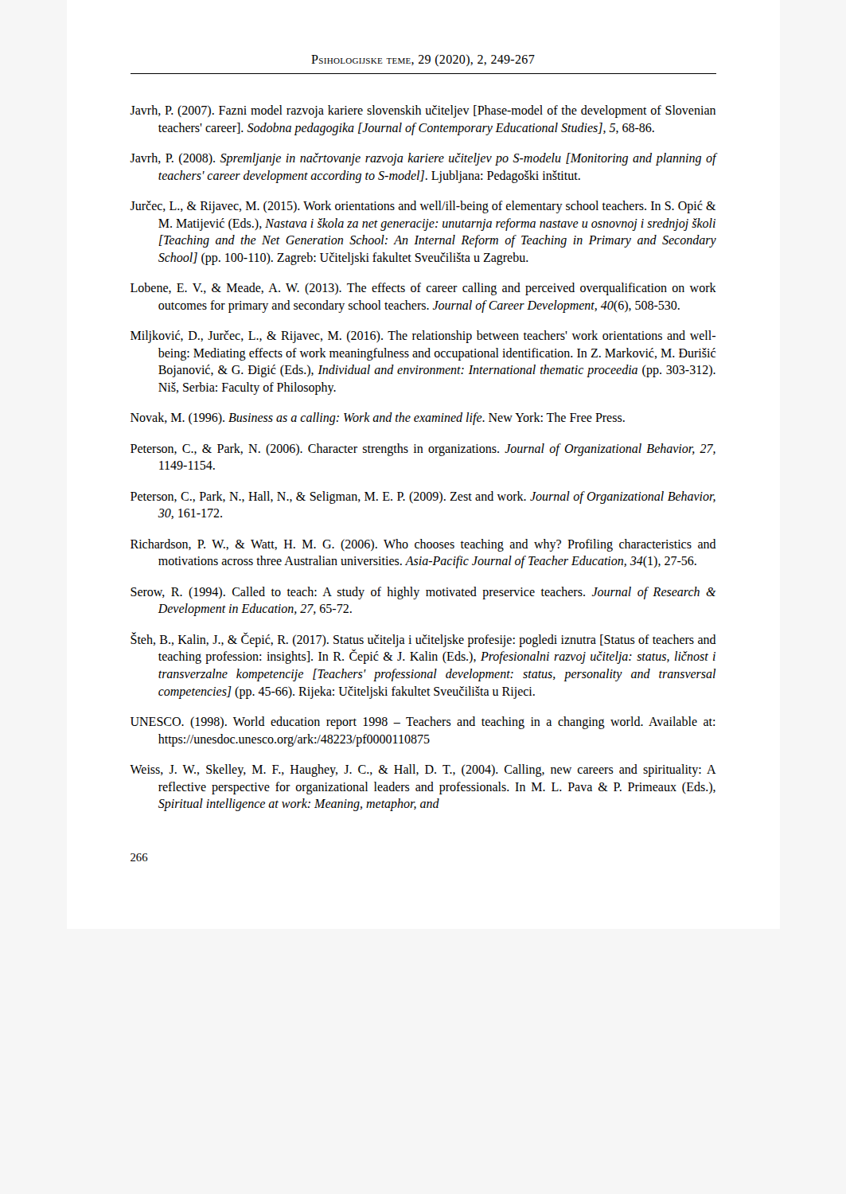Psihologijske teme, 29 (2020), 2, 249-267
Javrh, P. (2007). Fazni model razvoja kariere slovenskih učiteljev [Phase-model of the development of Slovenian teachers' career]. Sodobna pedagogika [Journal of Contemporary Educational Studies], 5, 68-86.
Javrh, P. (2008). Spremljanje in načrtovanje razvoja kariere učiteljev po S-modelu [Monitoring and planning of teachers' career development according to S-model]. Ljubljana: Pedagoški inštitut.
Jurčec, L., & Rijavec, M. (2015). Work orientations and well/ill-being of elementary school teachers. In S. Opić & M. Matijević (Eds.), Nastava i škola za net generacije: unutarnja reforma nastave u osnovnoj i srednjoj školi [Teaching and the Net Generation School: An Internal Reform of Teaching in Primary and Secondary School] (pp. 100-110). Zagreb: Učiteljski fakultet Sveučilišta u Zagrebu.
Lobene, E. V., & Meade, A. W. (2013). The effects of career calling and perceived overqualification on work outcomes for primary and secondary school teachers. Journal of Career Development, 40(6), 508-530.
Miljković, D., Jurčec, L., & Rijavec, M. (2016). The relationship between teachers' work orientations and well-being: Mediating effects of work meaningfulness and occupational identification. In Z. Marković, M. Đurišić Bojanović, & G. Đigić (Eds.), Individual and environment: International thematic proceedia (pp. 303-312). Niš, Serbia: Faculty of Philosophy.
Novak, M. (1996). Business as a calling: Work and the examined life. New York: The Free Press.
Peterson, C., & Park, N. (2006). Character strengths in organizations. Journal of Organizational Behavior, 27, 1149-1154.
Peterson, C., Park, N., Hall, N., & Seligman, M. E. P. (2009). Zest and work. Journal of Organizational Behavior, 30, 161-172.
Richardson, P. W., & Watt, H. M. G. (2006). Who chooses teaching and why? Profiling characteristics and motivations across three Australian universities. Asia-Pacific Journal of Teacher Education, 34(1), 27-56.
Serow, R. (1994). Called to teach: A study of highly motivated preservice teachers. Journal of Research & Development in Education, 27, 65-72.
Šteh, B., Kalin, J., & Čepić, R. (2017). Status učitelja i učiteljske profesije: pogledi iznutra [Status of teachers and teaching profession: insights]. In R. Čepić & J. Kalin (Eds.), Profesionalni razvoj učitelja: status, ličnost i transverzalne kompetencije [Teachers' professional development: status, personality and transversal competencies] (pp. 45-66). Rijeka: Učiteljski fakultet Sveučilišta u Rijeci.
UNESCO. (1998). World education report 1998 – Teachers and teaching in a changing world. Available at: https://unesdoc.unesco.org/ark:/48223/pf0000110875
Weiss, J. W., Skelley, M. F., Haughey, J. C., & Hall, D. T., (2004). Calling, new careers and spirituality: A reflective perspective for organizational leaders and professionals. In M. L. Pava & P. Primeaux (Eds.), Spiritual intelligence at work: Meaning, metaphor, and
266